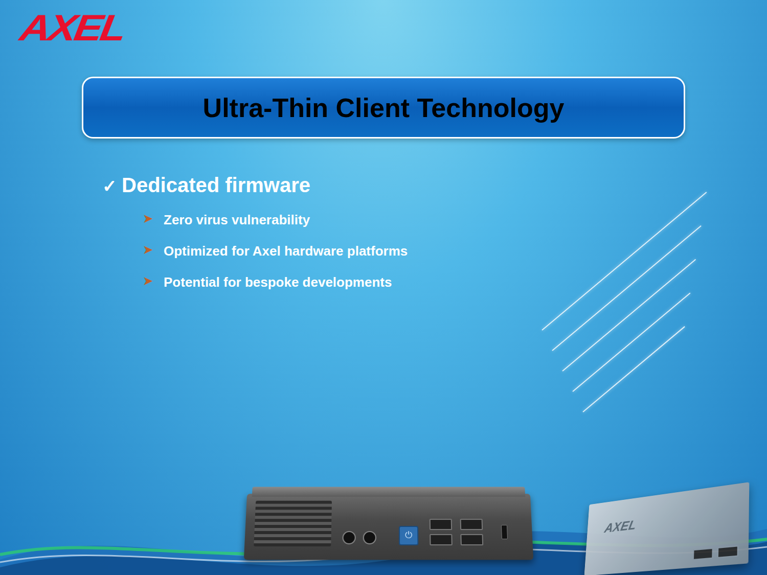AXEL
Ultra-Thin Client Technology
✓Dedicated firmware
Zero virus vulnerability
Optimized for Axel hardware platforms
Potential for bespoke developments
⏻
AXEL